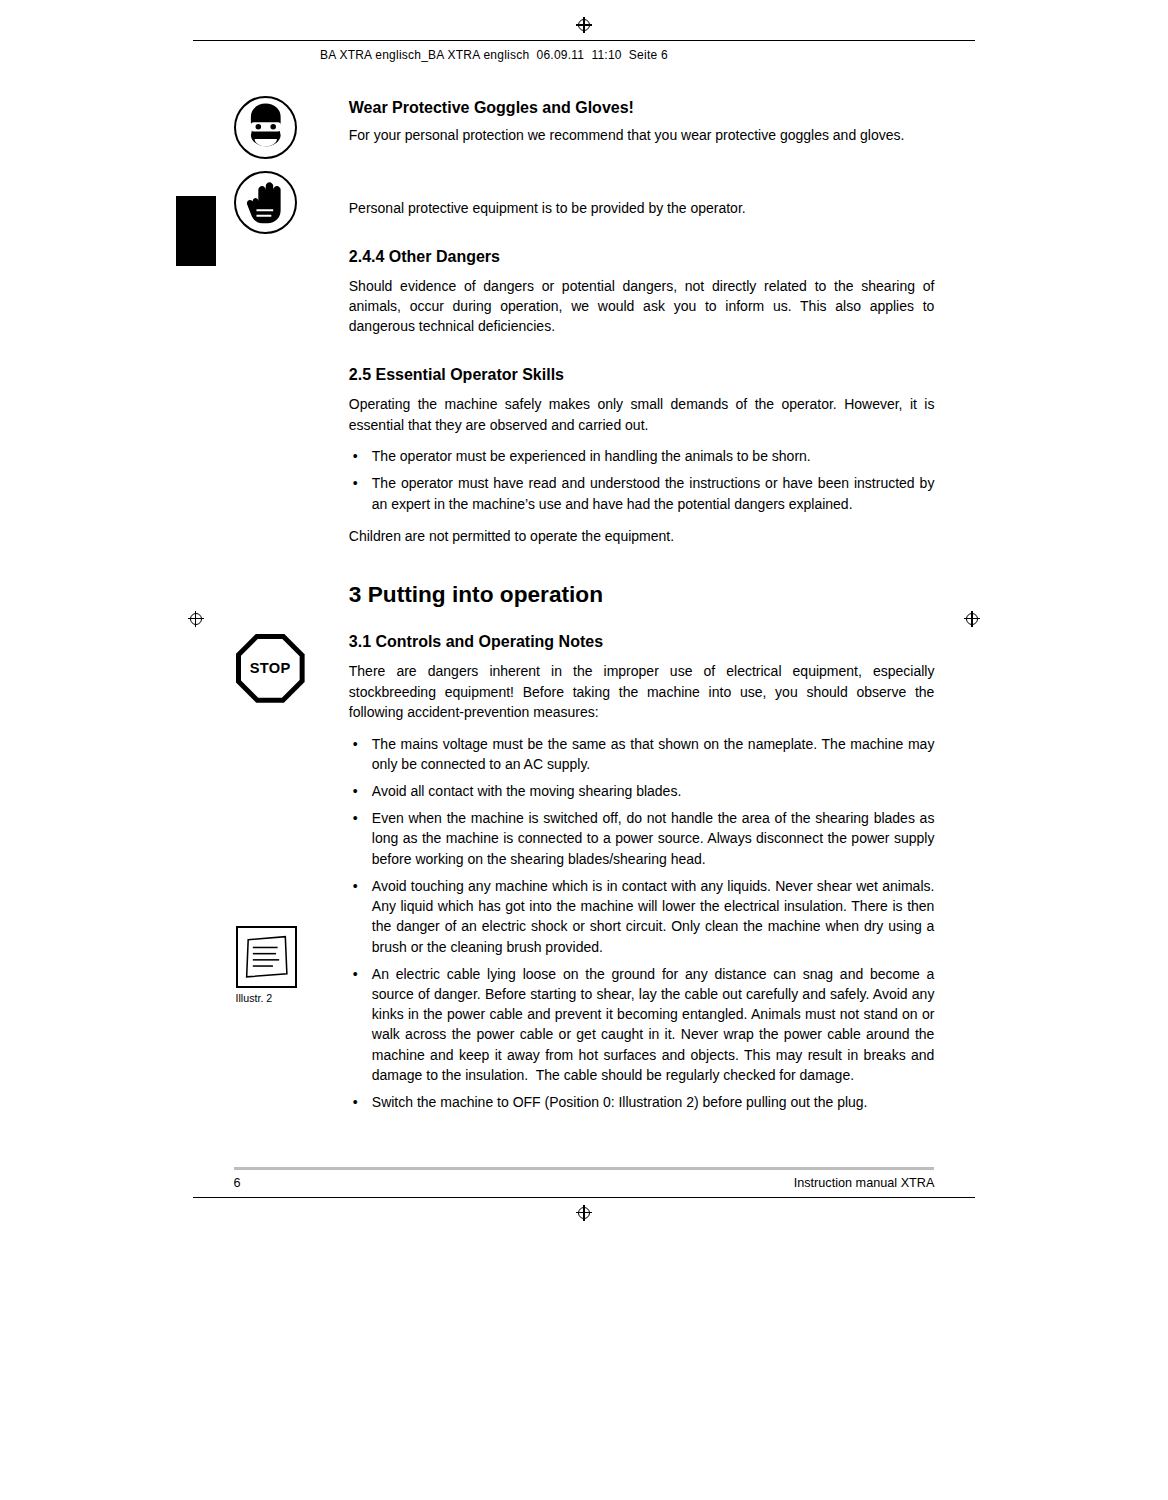BA XTRA englisch_BA XTRA englisch 06.09.11 11:10 Seite 6
Wear Protective Goggles and Gloves!
For your personal protection we recommend that you wear protective goggles and gloves.
Personal protective equipment is to be provided by the operator.
2.4.4 Other Dangers
Should evidence of dangers or potential dangers, not directly related to the shearing of animals, occur during operation, we would ask you to inform us. This also applies to dangerous technical deficiencies.
2.5 Essential Operator Skills
Operating the machine safely makes only small demands of the operator. However, it is essential that they are observed and carried out.
The operator must be experienced in handling the animals to be shorn.
The operator must have read and understood the instructions or have been instructed by an expert in the machine’s use and have had the potential dangers explained.
Children are not permitted to operate the equipment.
3 Putting into operation
3.1 Controls and Operating Notes
There are dangers inherent in the improper use of electrical equipment, especially stockbreeding equipment! Before taking the machine into use, you should observe the following accident-prevention measures:
The mains voltage must be the same as that shown on the nameplate. The machine may only be connected to an AC supply.
Avoid all contact with the moving shearing blades.
Even when the machine is switched off, do not handle the area of the shearing blades as long as the machine is connected to a power source. Always disconnect the power supply before working on the shearing blades/shearing head.
Avoid touching any machine which is in contact with any liquids. Never shear wet animals. Any liquid which has got into the machine will lower the electrical insulation. There is then the danger of an electric shock or short circuit. Only clean the machine when dry using a brush or the cleaning brush provided.
An electric cable lying loose on the ground for any distance can snag and become a source of danger. Before starting to shear, lay the cable out carefully and safely. Avoid any kinks in the power cable and prevent it becoming entangled. Animals must not stand on or walk across the power cable or get caught in it. Never wrap the power cable around the machine and keep it away from hot surfaces and objects. This may result in breaks and damage to the insulation. The cable should be regularly checked for damage.
Switch the machine to OFF (Position 0: Illustration 2) before pulling out the plug.
STOP
Illustr. 2
6 Instruction manual XTRA